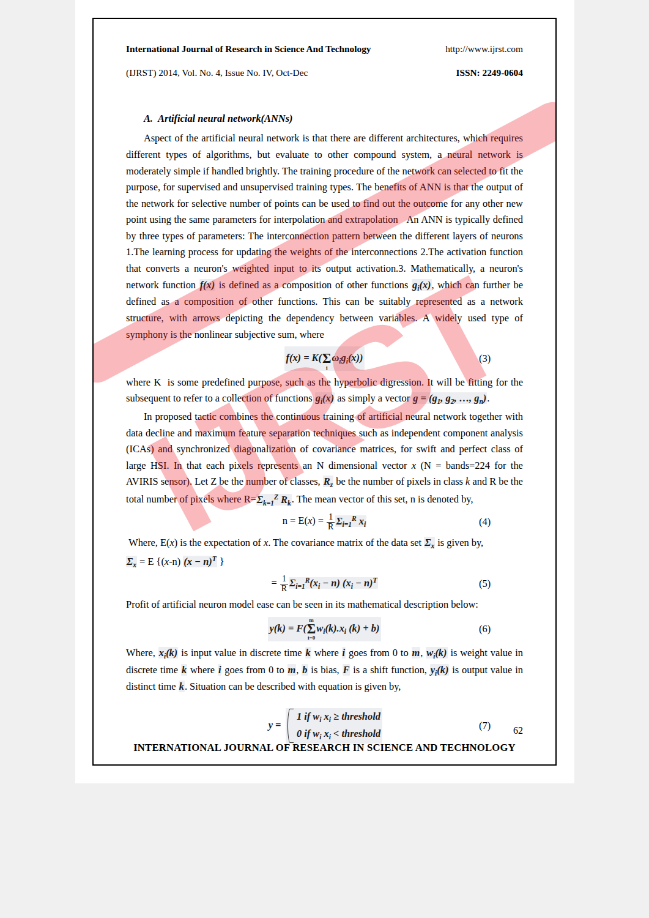International Journal of Research in Science And Technology http://www.ijrst.com
(IJRST) 2014, Vol. No. 4, Issue No. IV, Oct-Dec ISSN: 2249-0604
A. Artificial neural network(ANNs)
Aspect of the artificial neural network is that there are different architectures, which requires different types of algorithms, but evaluate to other compound system, a neural network is moderately simple if handled brightly. The training procedure of the network can selected to fit the purpose, for supervised and unsupervised training types. The benefits of ANN is that the output of the network for selective number of points can be used to find out the outcome for any other new point using the same parameters for interpolation and extrapolation An ANN is typically defined by three types of parameters: The interconnection pattern between the different layers of neurons 1.The learning process for updating the weights of the interconnections 2.The activation function that converts a neuron's weighted input to its output activation.3. Mathematically, a neuron's network function f(x) is defined as a composition of other functions gi(x), which can further be defined as a composition of other functions. This can be suitably represented as a network structure, with arrows depicting the dependency between variables. A widely used type of symphony is the nonlinear subjective sum, where
f(x) = K( Σiωigi(x)) (3)
where K is some predefined purpose, such as the hyperbolic digression. It will be fitting for the subsequent to refer to a collection of functions gi(x) as simply a vector g = (g1, g2, …, gn).
In proposed tactic combines the continuous training of artificial neural network together with data decline and maximum feature separation techniques such as independent component analysis (ICAs) and synchronized diagonalization of covariance matrices, for swift and perfect class of large HSI. In that each pixels represents an N dimensional vector x (N = bands=224 for the AVIRIS sensor). Let Z be the number of classes, Rz be the number of pixels in class k and R be the total number of pixels where R=Σk=1Z Rk. The mean vector of this set, n is denoted by,
n = E(x) = 1 R Σi=1R xi (4)
Where, E(x) is the expectation of x. The covariance matrix of the data set Σx is given by,
Σx = E {(x-n) (x − n)T }
= 1 R Σi=1R(xi − n) (xi − n)T (5)
Profit of artificial neuron model ease can be seen in its mathematical description below:
y(k) = F(mΣi=0wi(k).xi (k) + b) (6)
Where, xi(k) is input value in discrete time k where i goes from 0 to m, wi(k) is weight value in discrete time k where i goes from 0 to m, b is bias, F is a shift function, yi(k) is output value in distinct time k. Situation can be described with equation is given by,
y = 1 if wi xi ≥ threshold 0 if wi xi < threshold (7)
62
INTERNATIONAL JOURNAL OF RESEARCH IN SCIENCE AND TECHNOLOGY
IJRST